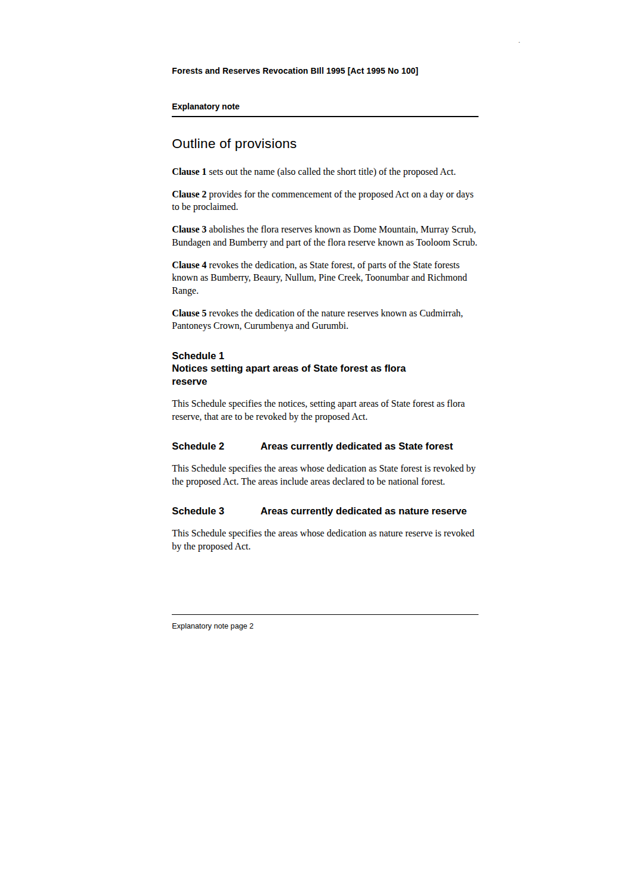.
Forests and Reserves Revocation BIll 1995 [Act 1995 No 100]
Explanatory note
Outline of provisions
Clause 1 sets out the name (also called the short title) of the proposed Act.
Clause 2 provides for the commencement of the proposed Act on a day or days to be proclaimed.
Clause 3 abolishes the flora reserves known as Dome Mountain, Murray Scrub, Bundagen and Bumberry and part of the flora reserve known as Tooloom Scrub.
Clause 4 revokes the dedication, as State forest, of parts of the State forests known as Bumberry, Beaury, Nullum, Pine Creek, Toonumbar and Richmond Range.
Clause 5 revokes the dedication of the nature reserves known as Cudmirrah, Pantoneys Crown, Curumbenya and Gurumbi.
Schedule 1 Notices setting apart areas of State forest as flora reserve
This Schedule specifies the notices, setting apart areas of State forest as flora reserve, that are to be revoked by the proposed Act.
Schedule 2 Areas currently dedicated as State forest
This Schedule specifies the areas whose dedication as State forest is revoked by the proposed Act. The areas include areas declared to be national forest.
Schedule 3 Areas currently dedicated as nature reserve
This Schedule specifies the areas whose dedication as nature reserve is revoked by the proposed Act.
Explanatory note page 2